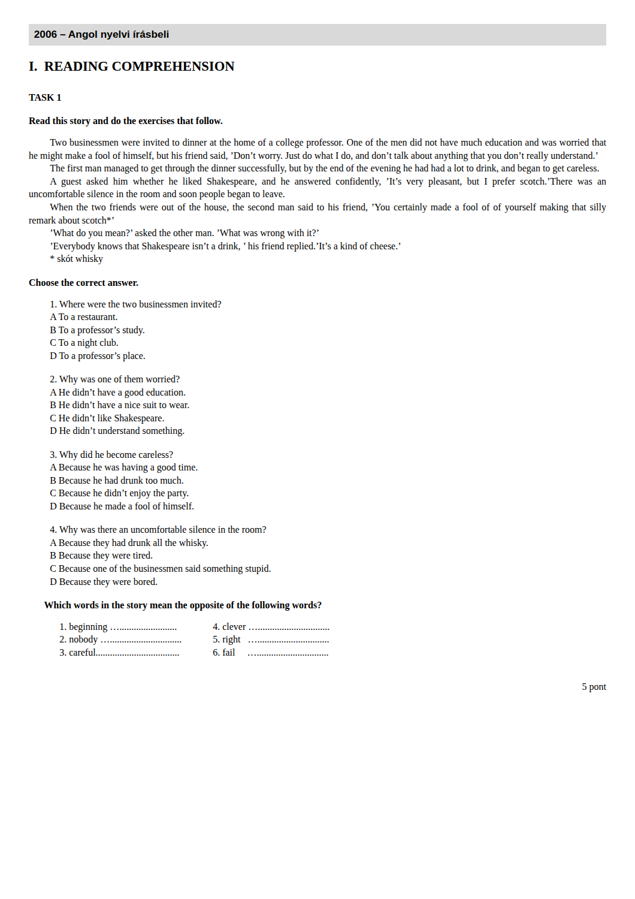2006 – Angol nyelvi írásbeli
I. READING COMPREHENSION
TASK 1
Read this story and do the exercises that follow.
Two businessmen were invited to dinner at the home of a college professor. One of the men did not have much education and was worried that he might make a fool of himself, but his friend said, ’Don’t worry. Just do what I do, and don’t talk about anything that you don’t really understand.’
The first man managed to get through the dinner successfully, but by the end of the evening he had had a lot to drink, and began to get careless.
A guest asked him whether he liked Shakespeare, and he answered confidently, ’It’s very pleasant, but I prefer scotch.’There was an uncomfortable silence in the room and soon people began to leave.
When the two friends were out of the house, the second man said to his friend, ’You certainly made a fool of of yourself making that silly remark about scotch*’
’What do you mean?’ asked the other man. ’What was wrong with it?’
’Everybody knows that Shakespeare isn’t a drink, ’ his friend replied.’It’s a kind of cheese.’
* skót whisky
Choose the correct answer.
1. Where were the two businessmen invited?
A To a restaurant.
B To a professor’s study.
C To a night club.
D To a professor’s place.
2. Why was one of them worried?
A He didn’t have a good education.
B He didn’t have a nice suit to wear.
C He didn’t like Shakespeare.
D He didn’t understand something.
3. Why did he become careless?
A Because he was having a good time.
B Because he had drunk too much.
C Because he didn’t enjoy the party.
D Because he made a fool of himself.
4. Why was there an uncomfortable silence in the room?
A Because they had drunk all the whisky.
B Because they were tired.
C Because one of the businessmen said something stupid.
D Because they were bored.
Which words in the story mean the opposite of the following words?
beginning …........................ 4. clever …..............................
nobody ….............................. 5. right …..............................
careful................................... 6. fail …..............................
5 pont